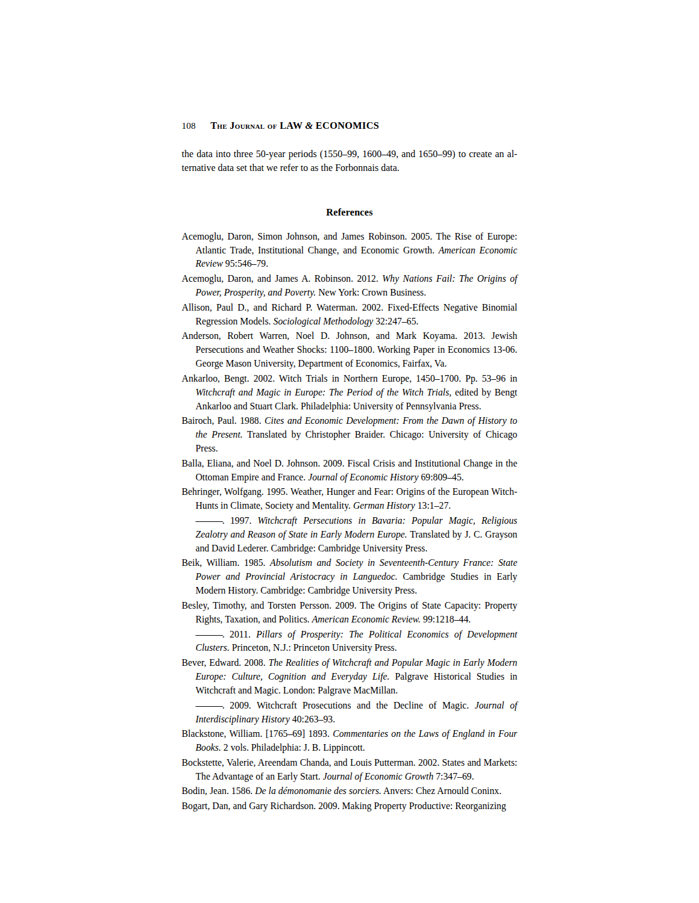108 The Journal of LAW & ECONOMICS
the data into three 50-year periods (1550–99, 1600–49, and 1650–99) to create an alternative data set that we refer to as the Forbonnais data.
References
Acemoglu, Daron, Simon Johnson, and James Robinson. 2005. The Rise of Europe: Atlantic Trade, Institutional Change, and Economic Growth. American Economic Review 95:546–79.
Acemoglu, Daron, and James A. Robinson. 2012. Why Nations Fail: The Origins of Power, Prosperity, and Poverty. New York: Crown Business.
Allison, Paul D., and Richard P. Waterman. 2002. Fixed-Effects Negative Binomial Regression Models. Sociological Methodology 32:247–65.
Anderson, Robert Warren, Noel D. Johnson, and Mark Koyama. 2013. Jewish Persecutions and Weather Shocks: 1100–1800. Working Paper in Economics 13-06. George Mason University, Department of Economics, Fairfax, Va.
Ankarloo, Bengt. 2002. Witch Trials in Northern Europe, 1450–1700. Pp. 53–96 in Witchcraft and Magic in Europe: The Period of the Witch Trials, edited by Bengt Ankarloo and Stuart Clark. Philadelphia: University of Pennsylvania Press.
Bairoch, Paul. 1988. Cites and Economic Development: From the Dawn of History to the Present. Translated by Christopher Braider. Chicago: University of Chicago Press.
Balla, Eliana, and Noel D. Johnson. 2009. Fiscal Crisis and Institutional Change in the Ottoman Empire and France. Journal of Economic History 69:809–45.
Behringer, Wolfgang. 1995. Weather, Hunger and Fear: Origins of the European Witch-Hunts in Climate, Society and Mentality. German History 13:1–27.
———. 1997. Witchcraft Persecutions in Bavaria: Popular Magic, Religious Zealotry and Reason of State in Early Modern Europe. Translated by J. C. Grayson and David Lederer. Cambridge: Cambridge University Press.
Beik, William. 1985. Absolutism and Society in Seventeenth-Century France: State Power and Provincial Aristocracy in Languedoc. Cambridge Studies in Early Modern History. Cambridge: Cambridge University Press.
Besley, Timothy, and Torsten Persson. 2009. The Origins of State Capacity: Property Rights, Taxation, and Politics. American Economic Review. 99:1218–44.
———. 2011. Pillars of Prosperity: The Political Economics of Development Clusters. Princeton, N.J.: Princeton University Press.
Bever, Edward. 2008. The Realities of Witchcraft and Popular Magic in Early Modern Europe: Culture, Cognition and Everyday Life. Palgrave Historical Studies in Witchcraft and Magic. London: Palgrave MacMillan.
———. 2009. Witchcraft Prosecutions and the Decline of Magic. Journal of Interdisciplinary History 40:263–93.
Blackstone, William. [1765–69] 1893. Commentaries on the Laws of England in Four Books. 2 vols. Philadelphia: J. B. Lippincott.
Bockstette, Valerie, Areendam Chanda, and Louis Putterman. 2002. States and Markets: The Advantage of an Early Start. Journal of Economic Growth 7:347–69.
Bodin, Jean. 1586. De la démonomanie des sorciers. Anvers: Chez Arnould Coninx.
Bogart, Dan, and Gary Richardson. 2009. Making Property Productive: Reorganizing